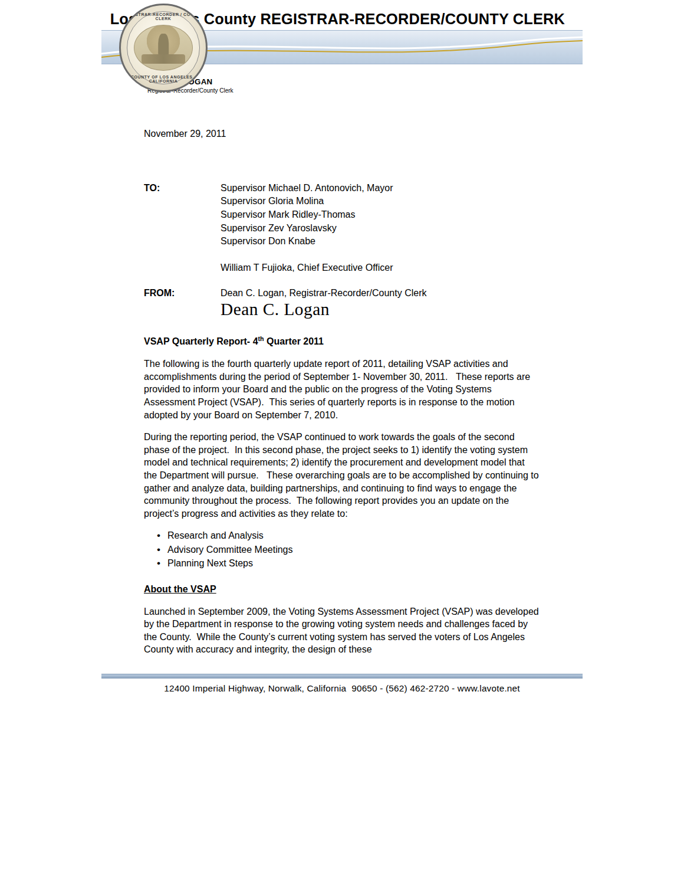Los Angeles County REGISTRAR-RECORDER/COUNTY CLERK
Registrar-Recorder / County Clerk
County of Los Angeles · California
DEAN C. LOGAN
Registrar-Recorder/County Clerk
November 29, 2011
| TO: | Supervisor Michael D. Antonovich, Mayor Supervisor Gloria Molina Supervisor Mark Ridley-Thomas Supervisor Zev Yaroslavsky Supervisor Don Knabe |
| | William T Fujioka, Chief Executive Officer |
| FROM: | Dean C. Logan, Registrar-Recorder/County Clerk Dean C. Logan |
VSAP Quarterly Report- 4th Quarter 2011
The following is the fourth quarterly update report of 2011, detailing VSAP activities and accomplishments during the period of September 1- November 30, 2011. These reports are provided to inform your Board and the public on the progress of the Voting Systems Assessment Project (VSAP). This series of quarterly reports is in response to the motion adopted by your Board on September 7, 2010.
During the reporting period, the VSAP continued to work towards the goals of the second phase of the project. In this second phase, the project seeks to 1) identify the voting system model and technical requirements; 2) identify the procurement and development model that the Department will pursue. These overarching goals are to be accomplished by continuing to gather and analyze data, building partnerships, and continuing to find ways to engage the community throughout the process. The following report provides you an update on the project’s progress and activities as they relate to:
Research and Analysis
Advisory Committee Meetings
Planning Next Steps
About the VSAP
Launched in September 2009, the Voting Systems Assessment Project (VSAP) was developed by the Department in response to the growing voting system needs and challenges faced by the County. While the County’s current voting system has served the voters of Los Angeles County with accuracy and integrity, the design of these
12400 Imperial Highway, Norwalk, California 90650 - (562) 462-2720 - www.lavote.net